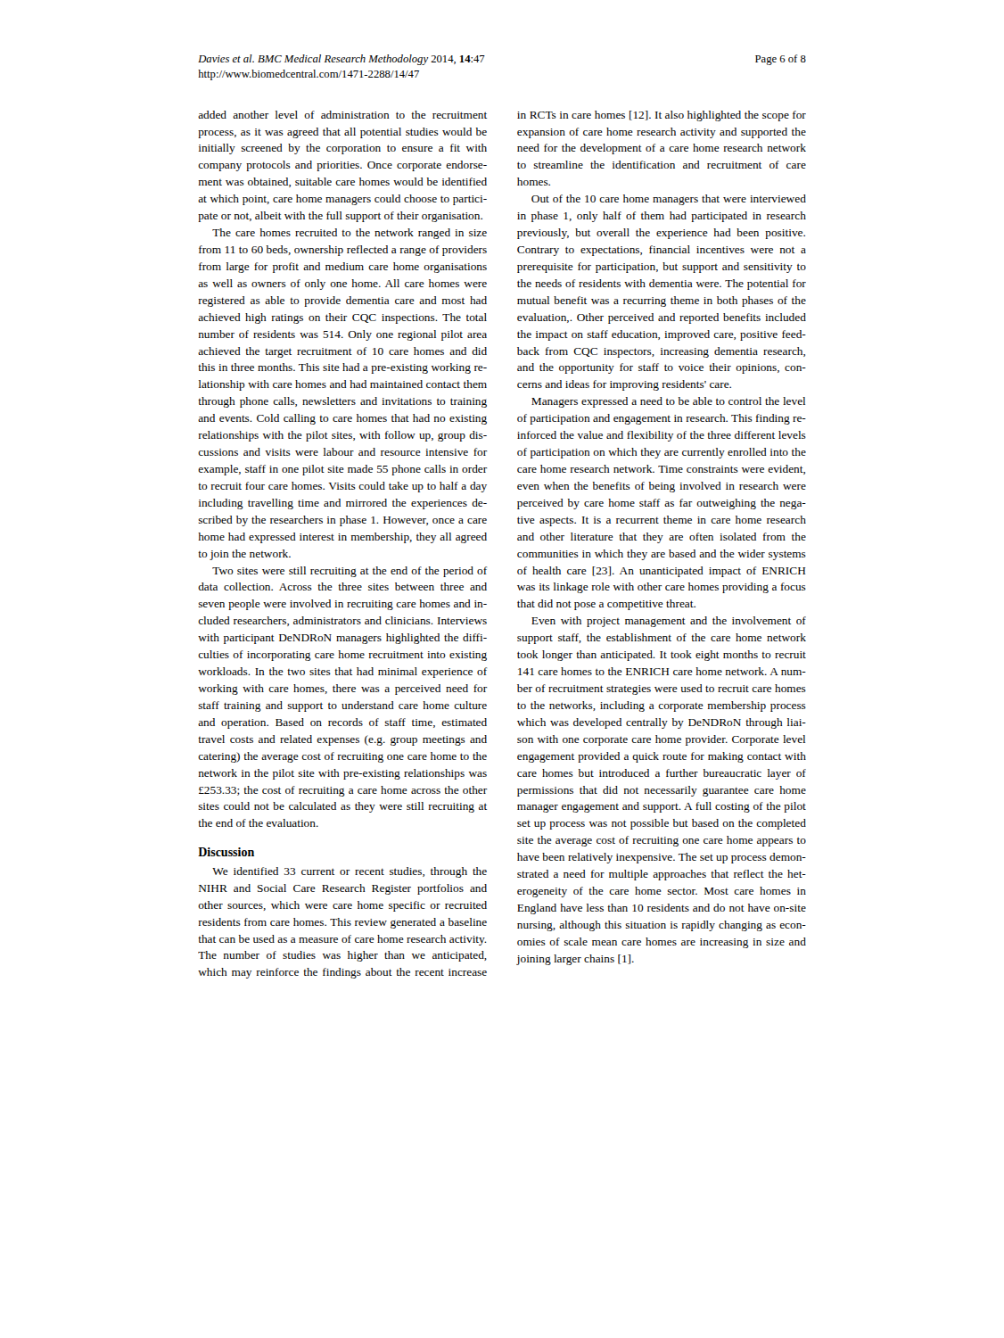Davies et al. BMC Medical Research Methodology 2014, 14:47
http://www.biomedcentral.com/1471-2288/14/47
Page 6 of 8
added another level of administration to the recruitment process, as it was agreed that all potential studies would be initially screened by the corporation to ensure a fit with company protocols and priorities. Once corporate endorsement was obtained, suitable care homes would be identified at which point, care home managers could choose to participate or not, albeit with the full support of their organisation.
The care homes recruited to the network ranged in size from 11 to 60 beds, ownership reflected a range of providers from large for profit and medium care home organisations as well as owners of only one home. All care homes were registered as able to provide dementia care and most had achieved high ratings on their CQC inspections. The total number of residents was 514. Only one regional pilot area achieved the target recruitment of 10 care homes and did this in three months. This site had a pre-existing working relationship with care homes and had maintained contact them through phone calls, newsletters and invitations to training and events. Cold calling to care homes that had no existing relationships with the pilot sites, with follow up, group discussions and visits were labour and resource intensive for example, staff in one pilot site made 55 phone calls in order to recruit four care homes. Visits could take up to half a day including travelling time and mirrored the experiences described by the researchers in phase 1. However, once a care home had expressed interest in membership, they all agreed to join the network.
Two sites were still recruiting at the end of the period of data collection. Across the three sites between three and seven people were involved in recruiting care homes and included researchers, administrators and clinicians. Interviews with participant DeNDRoN managers highlighted the difficulties of incorporating care home recruitment into existing workloads. In the two sites that had minimal experience of working with care homes, there was a perceived need for staff training and support to understand care home culture and operation. Based on records of staff time, estimated travel costs and related expenses (e.g. group meetings and catering) the average cost of recruiting one care home to the network in the pilot site with pre-existing relationships was £253.33; the cost of recruiting a care home across the other sites could not be calculated as they were still recruiting at the end of the evaluation.
Discussion
We identified 33 current or recent studies, through the NIHR and Social Care Research Register portfolios and other sources, which were care home specific or recruited residents from care homes. This review generated a baseline that can be used as a measure of care home research activity. The number of studies was higher than we anticipated, which may reinforce the findings about the recent increase in RCTs in care homes [12]. It also highlighted the scope for expansion of care home research activity and supported the need for the development of a care home research network to streamline the identification and recruitment of care homes.
Out of the 10 care home managers that were interviewed in phase 1, only half of them had participated in research previously, but overall the experience had been positive. Contrary to expectations, financial incentives were not a prerequisite for participation, but support and sensitivity to the needs of residents with dementia were. The potential for mutual benefit was a recurring theme in both phases of the evaluation,. Other perceived and reported benefits included the impact on staff education, improved care, positive feedback from CQC inspectors, increasing dementia research, and the opportunity for staff to voice their opinions, concerns and ideas for improving residents' care.
Managers expressed a need to be able to control the level of participation and engagement in research. This finding reinforced the value and flexibility of the three different levels of participation on which they are currently enrolled into the care home research network. Time constraints were evident, even when the benefits of being involved in research were perceived by care home staff as far outweighing the negative aspects. It is a recurrent theme in care home research and other literature that they are often isolated from the communities in which they are based and the wider systems of health care [23]. An unanticipated impact of ENRICH was its linkage role with other care homes providing a focus that did not pose a competitive threat.
Even with project management and the involvement of support staff, the establishment of the care home network took longer than anticipated. It took eight months to recruit 141 care homes to the ENRICH care home network. A number of recruitment strategies were used to recruit care homes to the networks, including a corporate membership process which was developed centrally by DeNDRoN through liaison with one corporate care home provider. Corporate level engagement provided a quick route for making contact with care homes but introduced a further bureaucratic layer of permissions that did not necessarily guarantee care home manager engagement and support. A full costing of the pilot set up process was not possible but based on the completed site the average cost of recruiting one care home appears to have been relatively inexpensive. The set up process demonstrated a need for multiple approaches that reflect the heterogeneity of the care home sector. Most care homes in England have less than 10 residents and do not have on-site nursing, although this situation is rapidly changing as economies of scale mean care homes are increasing in size and joining larger chains [1].